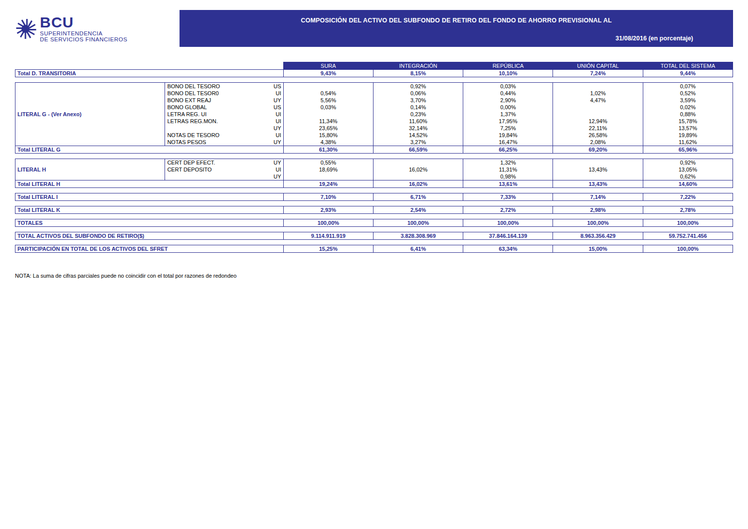BCU
SUPERINTENDENCIA
DE SERVICIOS FINANCIEROS
COMPOSICIÓN DEL ACTIVO DEL SUBFONDO DE RETIRO DEL FONDO DE AHORRO PREVISIONAL AL
31/08/2016 (en porcentaje)
| | | | SURA | INTEGRACIÓN | REPÚBLICA | UNIÓN CAPITAL | TOTAL DEL SISTEMA |
| Total D. TRANSITORIA | 9,43% | 8,15% | 10,10% | 7,24% | 9,44% |
| LITERAL G - (Ver Anexo) | BONO DEL TESORO | US | | 0,92% | 0,03% | | 0,07% |
| BONO DEL TESOR0 | UI | 0,54% | 0,06% | 0,44% | 1,02% | 0,52% |
| BONO EXT REAJ | UY | 5,56% | 3,70% | 2,90% | 4,47% | 3,59% |
| BONO GLOBAL | US | 0,03% | 0,14% | 0,00% | | 0,02% |
| LETRA REG. UI | UI | | 0,23% | 1,37% | | 0,88% |
| LETRAS REG.MON. | UI | 11,34% | 11,60% | 17,95% | 12,94% | 15,78% |
| | UY | 23,65% | 32,14% | 7,25% | 22,11% | 13,57% |
| NOTAS DE TESORO | UI | 15,80% | 14,52% | 19,84% | 26,58% | 19,89% |
| NOTAS PESOS | UY | 4,38% | 3,27% | 16,47% | 2,08% | 11,62% |
| Total LITERAL G | 61,30% | 66,59% | 66,25% | 69,20% | 65,96% |
| LITERAL H | CERT DEP EFECT. | UY | 0,55% | | 1,32% | | 0,92% |
| CERT DEPOSITO | UI | 18,69% | 16,02% | 11,31% | 13,43% | 13,05% |
| | UY | | | 0,98% | | 0,62% |
| Total LITERAL H | 19,24% | 16,02% | 13,61% | 13,43% | 14,60% |
| Total LITERAL I | 7,10% | 6,71% | 7,33% | 7,14% | 7,22% |
| Total LITERAL K | 2,93% | 2,54% | 2,72% | 2,98% | 2,78% |
| TOTALES | 100,00% | 100,00% | 100,00% | 100,00% | 100,00% |
| TOTAL ACTIVOS DEL SUBFONDO DE RETIRO($) | 9.114.911.919 | 3.828.308.969 | 37.846.164.139 | 8.963.356.429 | 59.752.741.456 |
| PARTICIPACIÓN EN TOTAL DE LOS ACTIVOS DEL SFRET | 15,25% | 6,41% | 63,34% | 15,00% | 100,00% |
NOTA: La suma de cifras parciales puede no coincidir con el total por razones de redondeo